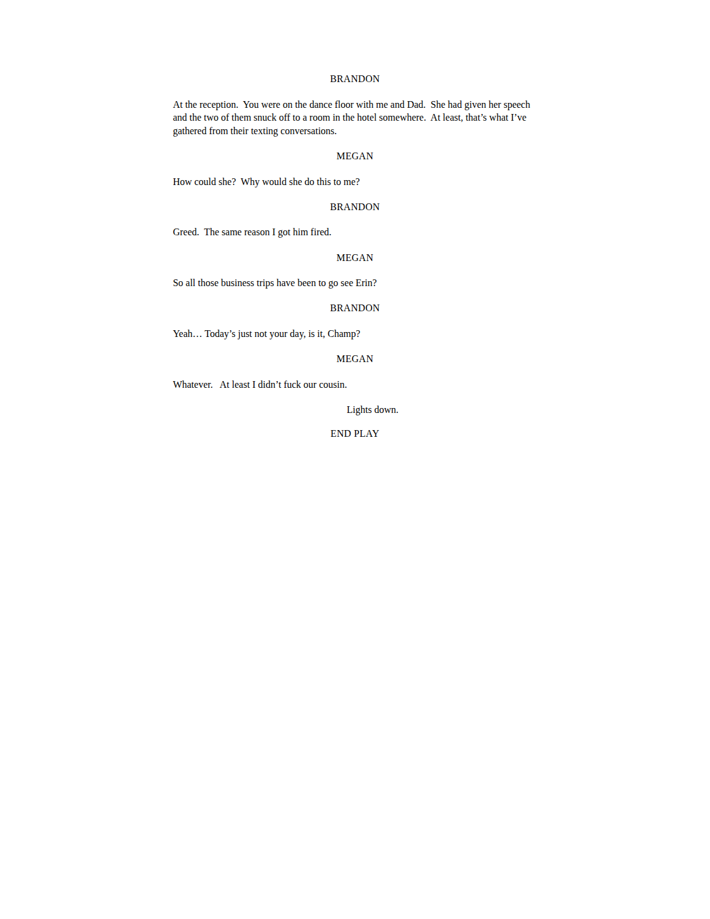BRANDON
At the reception. You were on the dance floor with me and Dad. She had given her speech and the two of them snuck off to a room in the hotel somewhere. At least, that’s what I’ve gathered from their texting conversations.
MEGAN
How could she? Why would she do this to me?
BRANDON
Greed. The same reason I got him fired.
MEGAN
So all those business trips have been to go see Erin?
BRANDON
Yeah… Today’s just not your day, is it, Champ?
MEGAN
Whatever. At least I didn’t fuck our cousin.
Lights down.
END PLAY